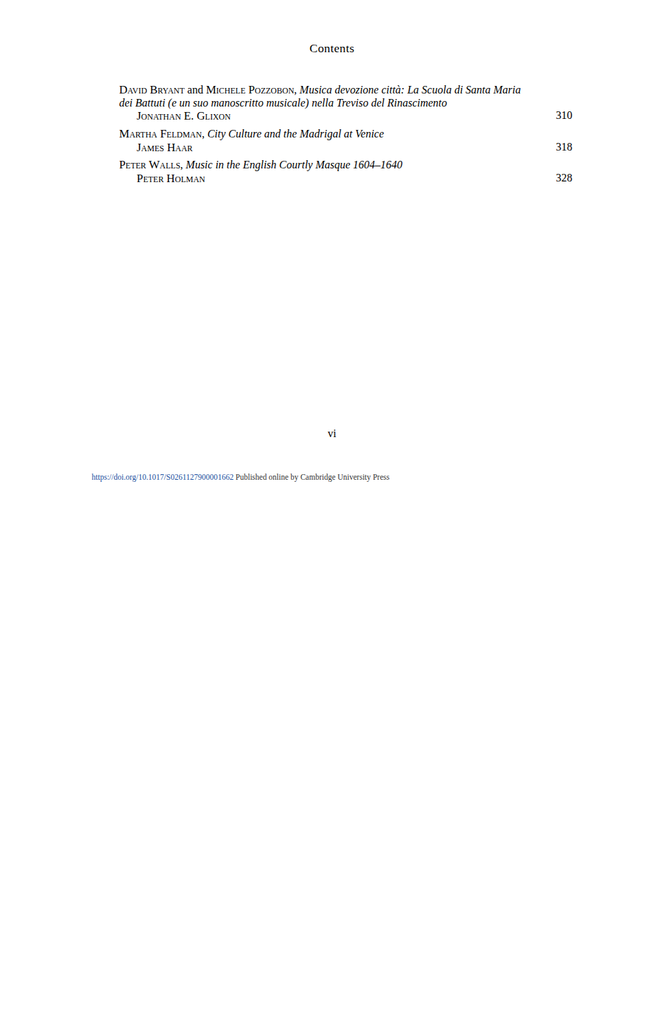Contents
David Bryant and Michele Pozzobon, Musica devozione città: La Scuola di Santa Maria dei Battuti (e un suo manoscritto musicale) nella Treviso del Rinascimento
Jonathan E. Glixon 310
Martha Feldman, City Culture and the Madrigal at Venice
James Haar 318
Peter Walls, Music in the English Courtly Masque 1604–1640
Peter Holman 328
vi
https://doi.org/10.1017/S0261127900001662 Published online by Cambridge University Press